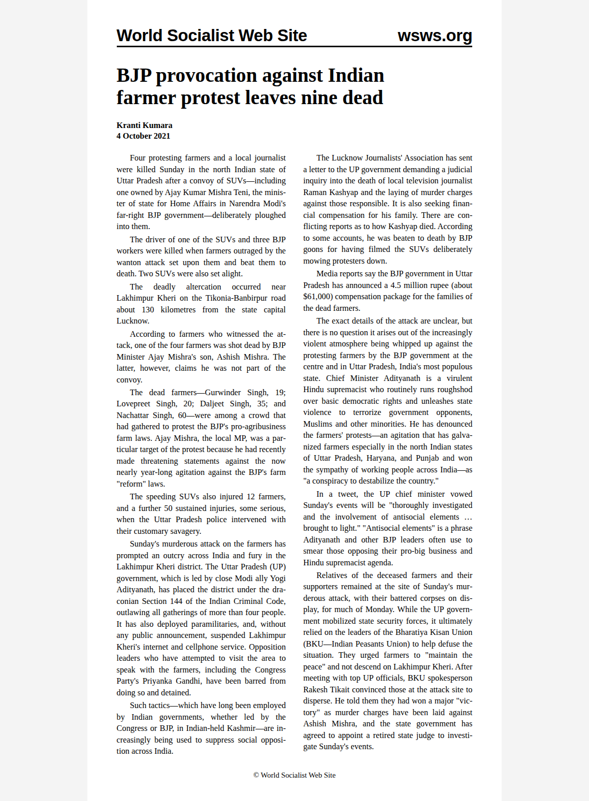World Socialist Web Site
wsws.org
BJP provocation against Indian farmer protest leaves nine dead
Kranti Kumara 4 October 2021
Four protesting farmers and a local journalist were killed Sunday in the north Indian state of Uttar Pradesh after a convoy of SUVs—including one owned by Ajay Kumar Mishra Teni, the minister of state for Home Affairs in Narendra Modi's far-right BJP government—deliberately ploughed into them.
The driver of one of the SUVs and three BJP workers were killed when farmers outraged by the wanton attack set upon them and beat them to death. Two SUVs were also set alight.
The deadly altercation occurred near Lakhimpur Kheri on the Tikonia-Banbirpur road about 130 kilometres from the state capital Lucknow.
According to farmers who witnessed the attack, one of the four farmers was shot dead by BJP Minister Ajay Mishra's son, Ashish Mishra. The latter, however, claims he was not part of the convoy.
The dead farmers—Gurwinder Singh, 19; Lovepreet Singh, 20; Daljeet Singh, 35; and Nachattar Singh, 60—were among a crowd that had gathered to protest the BJP's pro-agribusiness farm laws. Ajay Mishra, the local MP, was a particular target of the protest because he had recently made threatening statements against the now nearly year-long agitation against the BJP's farm "reform" laws.
The speeding SUVs also injured 12 farmers, and a further 50 sustained injuries, some serious, when the Uttar Pradesh police intervened with their customary savagery.
Sunday's murderous attack on the farmers has prompted an outcry across India and fury in the Lakhimpur Kheri district. The Uttar Pradesh (UP) government, which is led by close Modi ally Yogi Adityanath, has placed the district under the draconian Section 144 of the Indian Criminal Code, outlawing all gatherings of more than four people. It has also deployed paramilitaries, and, without any public announcement, suspended Lakhimpur Kheri's internet and cellphone service. Opposition leaders who have attempted to visit the area to speak with the farmers, including the Congress Party's Priyanka Gandhi, have been barred from doing so and detained.
Such tactics—which have long been employed by Indian governments, whether led by the Congress or BJP, in Indian-held Kashmir—are increasingly being used to suppress social opposition across India.
The Lucknow Journalists' Association has sent a letter to the UP government demanding a judicial inquiry into the death of local television journalist Raman Kashyap and the laying of murder charges against those responsible. It is also seeking financial compensation for his family. There are conflicting reports as to how Kashyap died. According to some accounts, he was beaten to death by BJP goons for having filmed the SUVs deliberately mowing protesters down.
Media reports say the BJP government in Uttar Pradesh has announced a 4.5 million rupee (about $61,000) compensation package for the families of the dead farmers.
The exact details of the attack are unclear, but there is no question it arises out of the increasingly violent atmosphere being whipped up against the protesting farmers by the BJP government at the centre and in Uttar Pradesh, India's most populous state. Chief Minister Adityanath is a virulent Hindu supremacist who routinely runs roughshod over basic democratic rights and unleashes state violence to terrorize government opponents, Muslims and other minorities. He has denounced the farmers' protests—an agitation that has galvanized farmers especially in the north Indian states of Uttar Pradesh, Haryana, and Punjab and won the sympathy of working people across India—as "a conspiracy to destabilize the country."
In a tweet, the UP chief minister vowed Sunday's events will be "thoroughly investigated and the involvement of antisocial elements … brought to light." "Antisocial elements" is a phrase Adityanath and other BJP leaders often use to smear those opposing their pro-big business and Hindu supremacist agenda.
Relatives of the deceased farmers and their supporters remained at the site of Sunday's murderous attack, with their battered corpses on display, for much of Monday. While the UP government mobilized state security forces, it ultimately relied on the leaders of the Bharatiya Kisan Union (BKU—Indian Peasants Union) to help defuse the situation. They urged farmers to "maintain the peace" and not descend on Lakhimpur Kheri. After meeting with top UP officials, BKU spokesperson Rakesh Tikait convinced those at the attack site to disperse. He told them they had won a major "victory" as murder charges have been laid against Ashish Mishra, and the state government has agreed to appoint a retired state judge to investigate Sunday's events.
© World Socialist Web Site